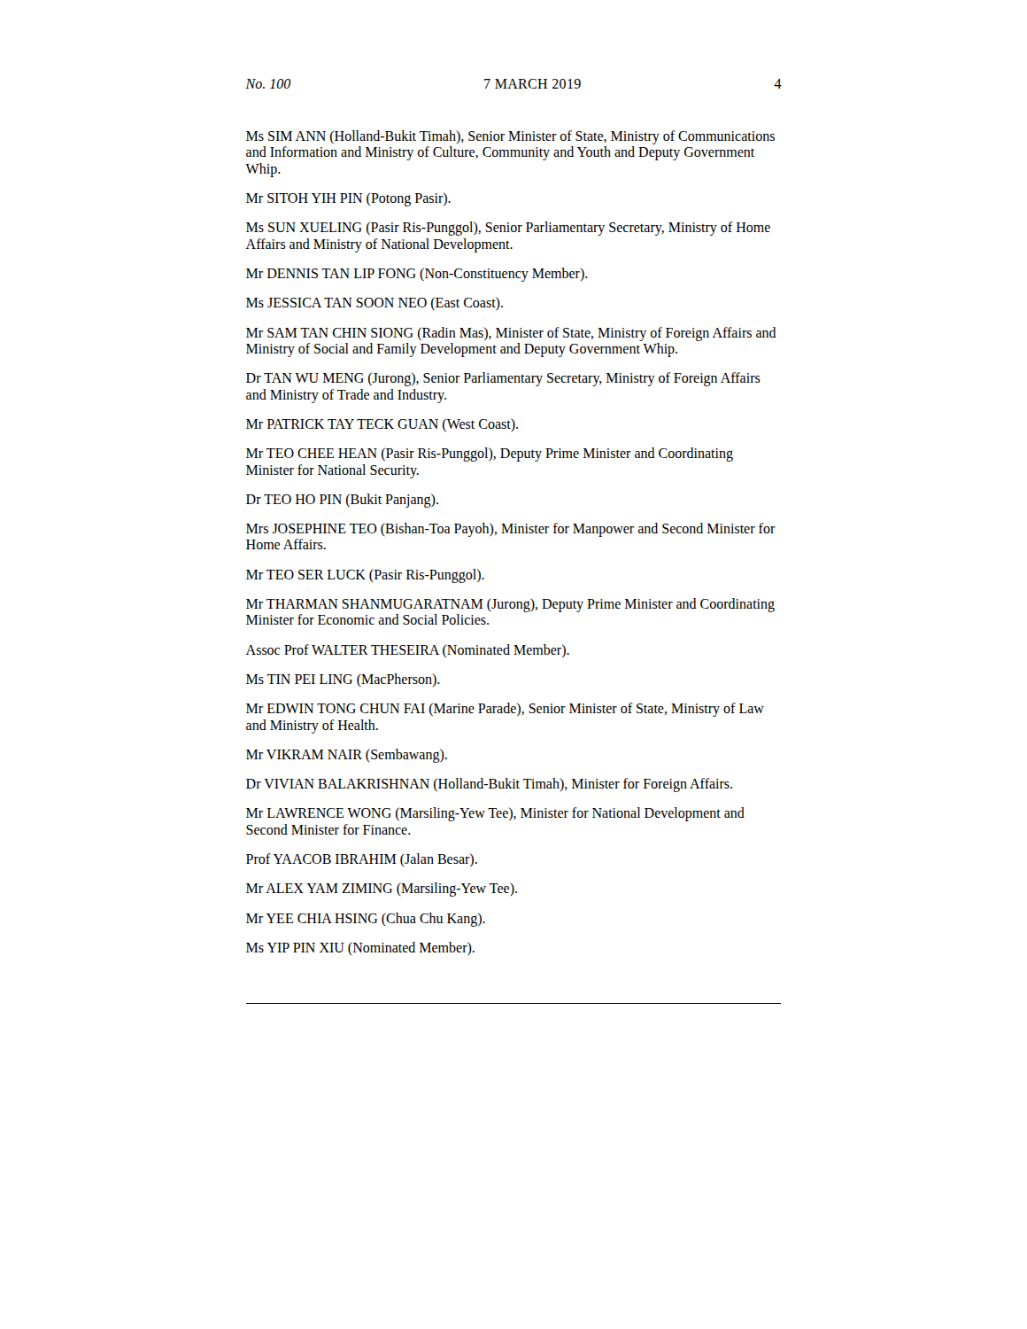No. 100
7 MARCH 2019
4
Ms SIM ANN (Holland-Bukit Timah), Senior Minister of State, Ministry of Communications and Information and Ministry of Culture, Community and Youth and Deputy Government Whip.
Mr SITOH YIH PIN (Potong Pasir).
Ms SUN XUELING (Pasir Ris-Punggol), Senior Parliamentary Secretary, Ministry of Home Affairs and Ministry of National Development.
Mr DENNIS TAN LIP FONG (Non-Constituency Member).
Ms JESSICA TAN SOON NEO (East Coast).
Mr SAM TAN CHIN SIONG (Radin Mas), Minister of State, Ministry of Foreign Affairs and Ministry of Social and Family Development and Deputy Government Whip.
Dr TAN WU MENG (Jurong), Senior Parliamentary Secretary, Ministry of Foreign Affairs and Ministry of Trade and Industry.
Mr PATRICK TAY TECK GUAN (West Coast).
Mr TEO CHEE HEAN (Pasir Ris-Punggol), Deputy Prime Minister and Coordinating Minister for National Security.
Dr TEO HO PIN (Bukit Panjang).
Mrs JOSEPHINE TEO (Bishan-Toa Payoh), Minister for Manpower and Second Minister for Home Affairs.
Mr TEO SER LUCK (Pasir Ris-Punggol).
Mr THARMAN SHANMUGARATNAM (Jurong), Deputy Prime Minister and Coordinating Minister for Economic and Social Policies.
Assoc Prof WALTER THESEIRA (Nominated Member).
Ms TIN PEI LING (MacPherson).
Mr EDWIN TONG CHUN FAI (Marine Parade), Senior Minister of State, Ministry of Law and Ministry of Health.
Mr VIKRAM NAIR (Sembawang).
Dr VIVIAN BALAKRISHNAN (Holland-Bukit Timah), Minister for Foreign Affairs.
Mr LAWRENCE WONG (Marsiling-Yew Tee), Minister for National Development and Second Minister for Finance.
Prof YAACOB IBRAHIM (Jalan Besar).
Mr ALEX YAM ZIMING (Marsiling-Yew Tee).
Mr YEE CHIA HSING (Chua Chu Kang).
Ms YIP PIN XIU (Nominated Member).